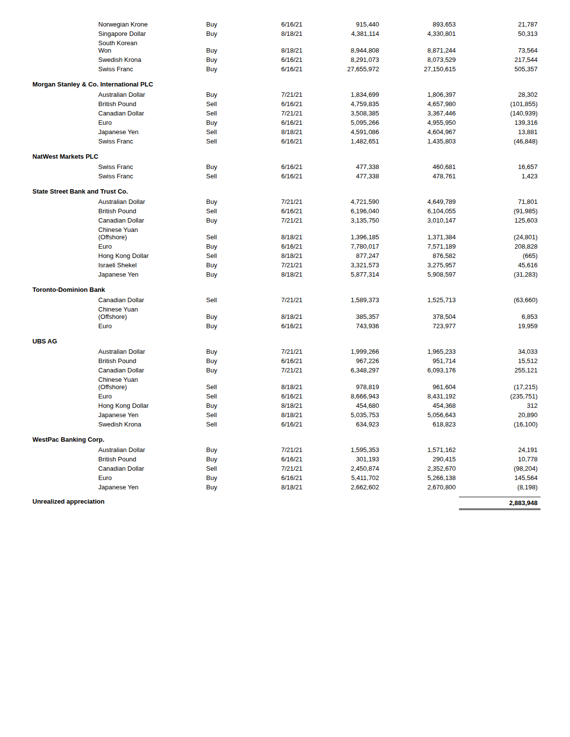| Norwegian Krone | Buy | 6/16/21 | 915,440 | 893,653 | 21,787 |
| Singapore Dollar | Buy | 8/18/21 | 4,381,114 | 4,330,801 | 50,313 |
| South Korean Won | Buy | 8/18/21 | 8,944,808 | 8,871,244 | 73,564 |
| Swedish Krona | Buy | 6/16/21 | 8,291,073 | 8,073,529 | 217,544 |
| Swiss Franc | Buy | 6/16/21 | 27,655,972 | 27,150,615 | 505,357 |
| Morgan Stanley & Co. International PLC |
| Australian Dollar | Buy | 7/21/21 | 1,834,699 | 1,806,397 | 28,302 |
| British Pound | Sell | 6/16/21 | 4,759,835 | 4,657,980 | (101,855) |
| Canadian Dollar | Sell | 7/21/21 | 3,508,385 | 3,367,446 | (140,939) |
| Euro | Buy | 6/16/21 | 5,095,266 | 4,955,950 | 139,316 |
| Japanese Yen | Sell | 8/18/21 | 4,591,086 | 4,604,967 | 13,881 |
| Swiss Franc | Sell | 6/16/21 | 1,482,651 | 1,435,803 | (46,848) |
| NatWest Markets PLC |
| Swiss Franc | Buy | 6/16/21 | 477,338 | 460,681 | 16,657 |
| Swiss Franc | Sell | 6/16/21 | 477,338 | 478,761 | 1,423 |
| State Street Bank and Trust Co. |
| Australian Dollar | Buy | 7/21/21 | 4,721,590 | 4,649,789 | 71,801 |
| British Pound | Sell | 6/16/21 | 6,196,040 | 6,104,055 | (91,985) |
| Canadian Dollar | Buy | 7/21/21 | 3,135,750 | 3,010,147 | 125,603 |
| Chinese Yuan (Offshore) | Sell | 8/18/21 | 1,396,185 | 1,371,384 | (24,801) |
| Euro | Buy | 6/16/21 | 7,780,017 | 7,571,189 | 208,828 |
| Hong Kong Dollar | Sell | 8/18/21 | 877,247 | 876,582 | (665) |
| Israeli Shekel | Buy | 7/21/21 | 3,321,573 | 3,275,957 | 45,616 |
| Japanese Yen | Buy | 8/18/21 | 5,877,314 | 5,908,597 | (31,283) |
| Toronto-Dominion Bank |
| Canadian Dollar | Sell | 7/21/21 | 1,589,373 | 1,525,713 | (63,660) |
| Chinese Yuan (Offshore) | Buy | 8/18/21 | 385,357 | 378,504 | 6,853 |
| Euro | Buy | 6/16/21 | 743,936 | 723,977 | 19,959 |
| UBS AG |
| Australian Dollar | Buy | 7/21/21 | 1,999,266 | 1,965,233 | 34,033 |
| British Pound | Buy | 6/16/21 | 967,226 | 951,714 | 15,512 |
| Canadian Dollar | Buy | 7/21/21 | 6,348,297 | 6,093,176 | 255,121 |
| Chinese Yuan (Offshore) | Sell | 8/18/21 | 978,819 | 961,604 | (17,215) |
| Euro | Sell | 6/16/21 | 8,666,943 | 8,431,192 | (235,751) |
| Hong Kong Dollar | Buy | 8/18/21 | 454,680 | 454,368 | 312 |
| Japanese Yen | Sell | 8/18/21 | 5,035,753 | 5,056,643 | 20,890 |
| Swedish Krona | Sell | 6/16/21 | 634,923 | 618,823 | (16,100) |
| WestPac Banking Corp. |
| Australian Dollar | Buy | 7/21/21 | 1,595,353 | 1,571,162 | 24,191 |
| British Pound | Buy | 6/16/21 | 301,193 | 290,415 | 10,778 |
| Canadian Dollar | Sell | 7/21/21 | 2,450,874 | 2,352,670 | (98,204) |
| Euro | Buy | 6/16/21 | 5,411,702 | 5,266,138 | 145,564 |
| Japanese Yen | Buy | 8/18/21 | 2,662,602 | 2,670,800 | (8,198) |
| Unrealized appreciation | | | | | 2,883,948 |